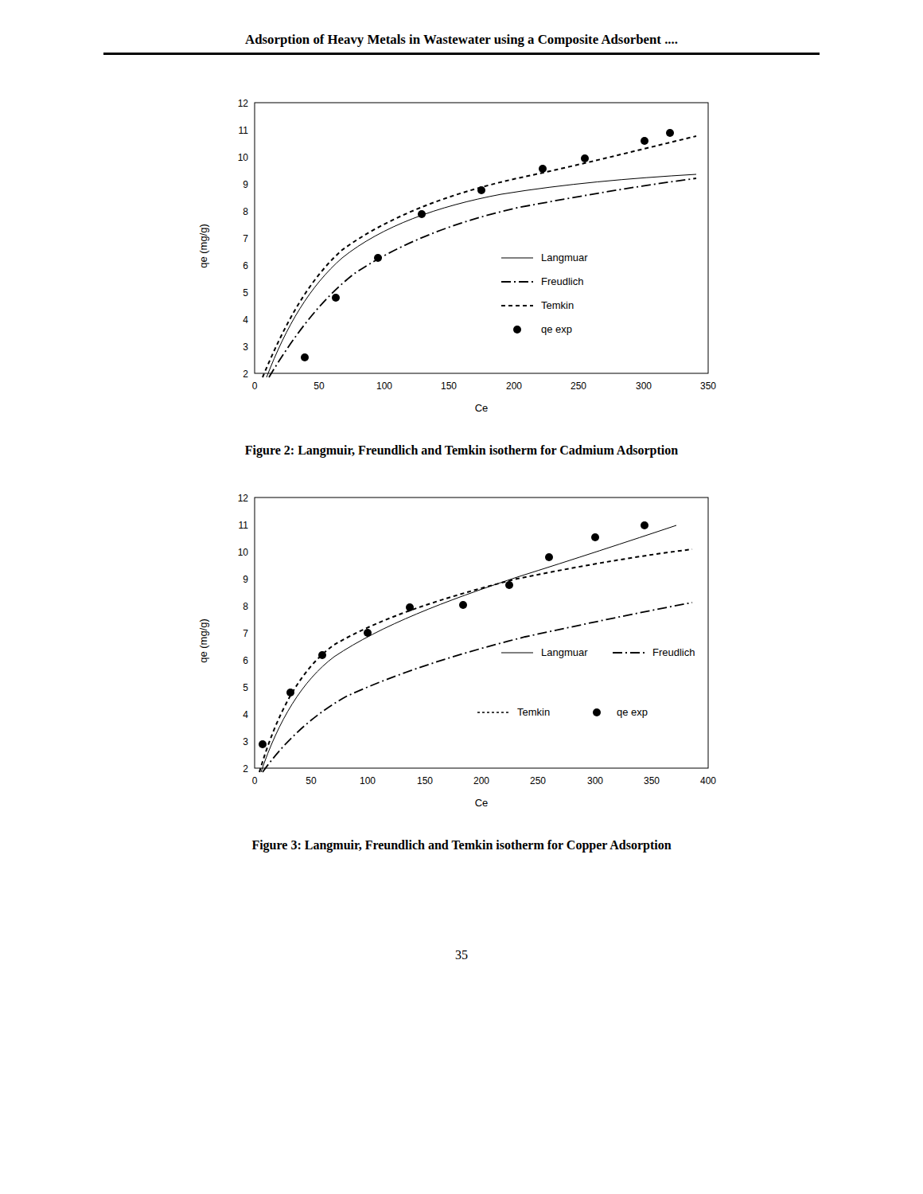Adsorption of Heavy Metals in Wastewater using a Composite Adsorbent ....
Langmuir, Freundlich and Temkin isotherm for Cadmium Adsorption Scatter plot of experimental qe values with three fitted isotherm curves (Langmuir, Freundlich, Temkin) rising from about 2 mg/g at low Ce to about 10.6 mg/g at Ce near 320. 12 11 10 9 8 7 6 5 4 3 2 0 50 100 150 200 250 300 350 qe (mg/g) Ce Langmuar Freudlich Temkin qe exp
Figure 2: Langmuir, Freundlich and Temkin isotherm for Cadmium Adsorption
Langmuir, Freundlich and Temkin isotherm for Copper Adsorption Scatter plot of experimental qe values with three fitted isotherm curves (Langmuir, Freundlich, Temkin) rising from about 3 mg/g at low Ce to about 11.1 mg/g at Ce near 345. 12 11 10 9 8 7 6 5 4 3 2 0 50 100 150 200 250 300 350 400 qe (mg/g) Ce Langmuar Freudlich Temkin qe exp
Figure 3: Langmuir, Freundlich and Temkin isotherm for Copper Adsorption
35